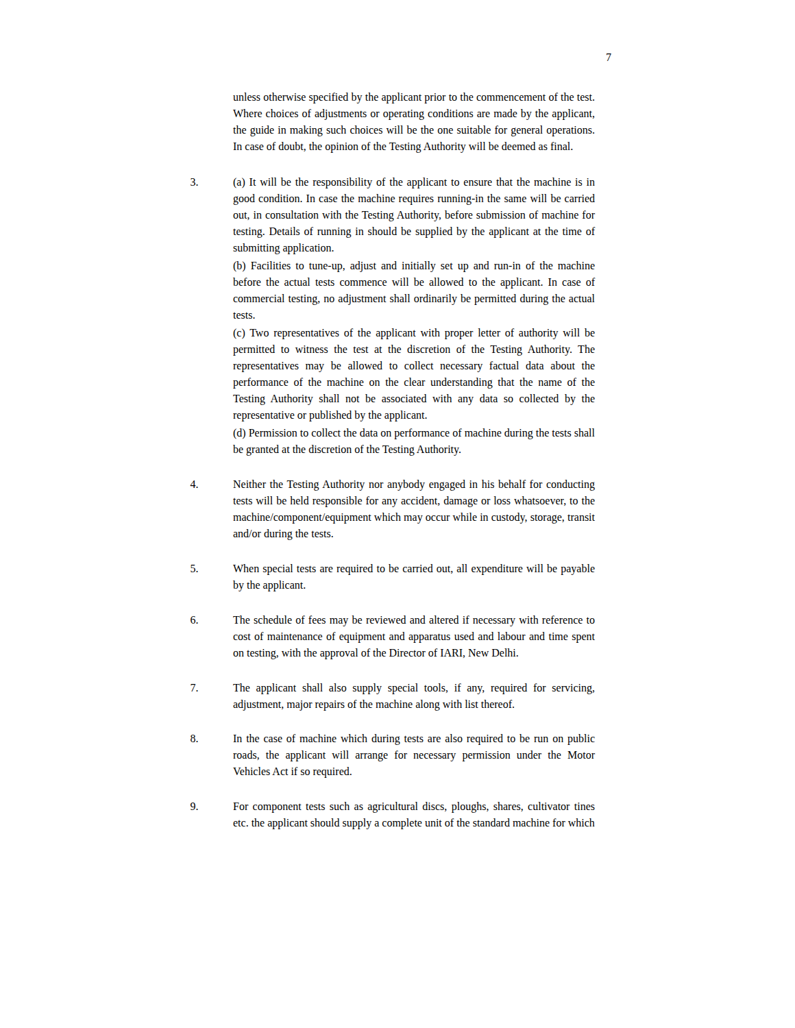7
unless otherwise specified by the applicant prior to the commencement of the test. Where choices of adjustments or operating conditions are made by the applicant, the guide in making such choices will be the one suitable for general operations. In case of doubt, the opinion of the Testing Authority will be deemed as final.
3.
(a) It will be the responsibility of the applicant to ensure that the machine is in good condition. In case the machine requires running-in the same will be carried out, in consultation with the Testing Authority, before submission of machine for testing. Details of running in should be supplied by the applicant at the time of submitting application.
(b) Facilities to tune-up, adjust and initially set up and run-in of the machine before the actual tests commence will be allowed to the applicant. In case of commercial testing, no adjustment shall ordinarily be permitted during the actual tests.
(c) Two representatives of the applicant with proper letter of authority will be permitted to witness the test at the discretion of the Testing Authority. The representatives may be allowed to collect necessary factual data about the performance of the machine on the clear understanding that the name of the Testing Authority shall not be associated with any data so collected by the representative or published by the applicant.
(d) Permission to collect the data on performance of machine during the tests shall be granted at the discretion of the Testing Authority.
4.
Neither the Testing Authority nor anybody engaged in his behalf for conducting tests will be held responsible for any accident, damage or loss whatsoever, to the machine/component/equipment which may occur while in custody, storage, transit and/or during the tests.
5.
When special tests are required to be carried out, all expenditure will be payable by the applicant.
6.
The schedule of fees may be reviewed and altered if necessary with reference to cost of maintenance of equipment and apparatus used and labour and time spent on testing, with the approval of the Director of IARI, New Delhi.
7.
The applicant shall also supply special tools, if any, required for servicing, adjustment, major repairs of the machine along with list thereof.
8.
In the case of machine which during tests are also required to be run on public roads, the applicant will arrange for necessary permission under the Motor Vehicles Act if so required.
9.
For component tests such as agricultural discs, ploughs, shares, cultivator tines etc. the applicant should supply a complete unit of the standard machine for which